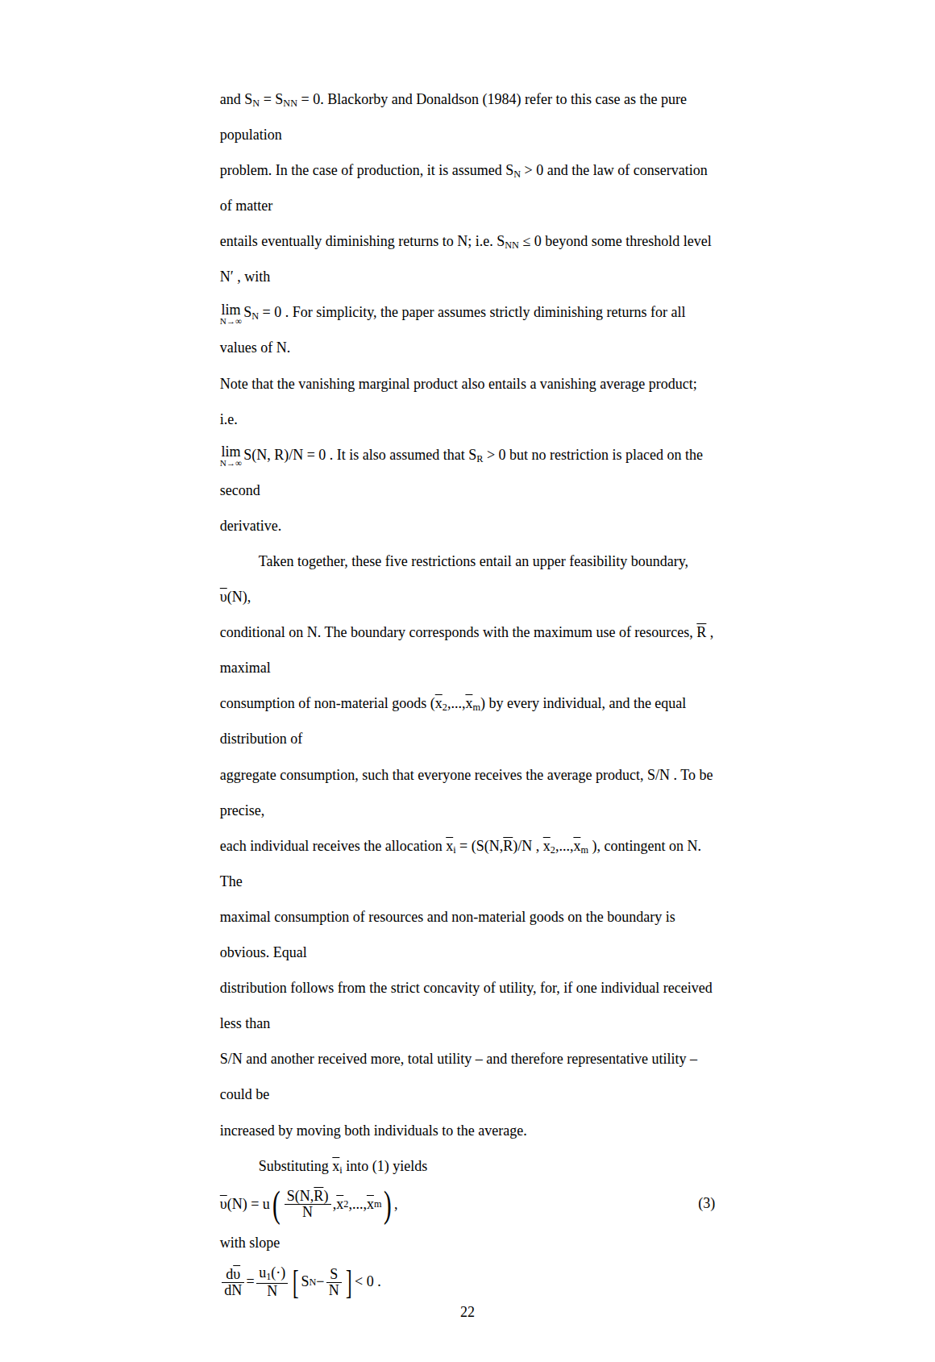and SN = SNN = 0. Blackorby and Donaldson (1984) refer to this case as the pure population
problem. In the case of production, it is assumed SN > 0 and the law of conservation of matter
entails eventually diminishing returns to N; i.e. SNN ≤ 0 beyond some threshold level N′ , with
lim N→∞SN = 0 . For simplicity, the paper assumes strictly diminishing returns for all values of N.
Note that the vanishing marginal product also entails a vanishing average product; i.e.
lim N→∞S(N, R)/N = 0 . It is also assumed that SR > 0 but no restriction is placed on the second
derivative.
Taken together, these five restrictions entail an upper feasibility boundary, υ(N),
conditional on N. The boundary corresponds with the maximum use of resources, R , maximal
consumption of non-material goods (x2,...,xm) by every individual, and the equal distribution of
aggregate consumption, such that everyone receives the average product, S/N . To be precise,
each individual receives the allocation xi = (S(N,R)/N , x2,...,xm ), contingent on N. The
maximal consumption of resources and non-material goods on the boundary is obvious. Equal
distribution follows from the strict concavity of utility, for, if one individual received less than
S/N and another received more, total utility – and therefore representative utility – could be
increased by moving both individuals to the average.
Substituting xi into (1) yields
υ(N) = u ( S(N,R) N , x2,...,xm ) , (3)
with slope
dυ dN = u1(·) N [ SN − SN ] < 0 .
22